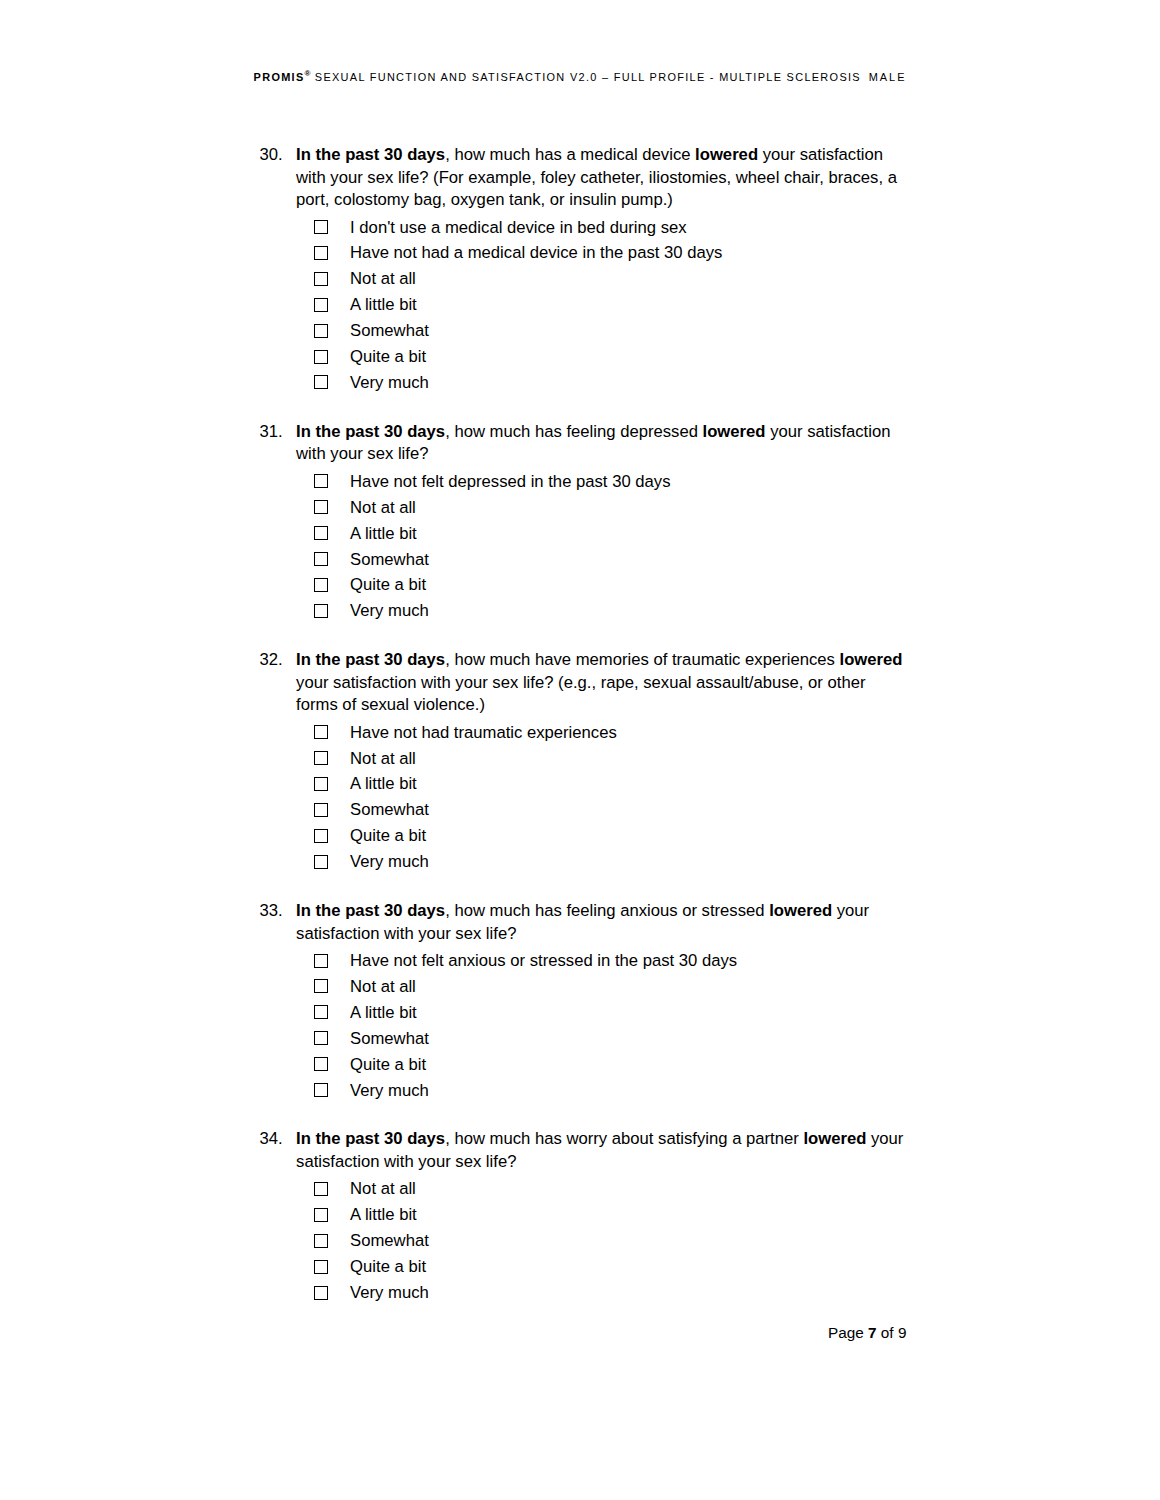PROMIS® Sexual Function and Satisfaction v2.0 – Full Profile - Multiple Sclerosis
Male
30.
In the past 30 days, how much has a medical device lowered your satisfaction with your sex life? (For example, foley catheter, iliostomies, wheel chair, braces, a port, colostomy bag, oxygen tank, or insulin pump.)
I don't use a medical device in bed during sex
Have not had a medical device in the past 30 days
Not at all
A little bit
Somewhat
Quite a bit
Very much
31.
In the past 30 days, how much has feeling depressed lowered your satisfaction with your sex life?
Have not felt depressed in the past 30 days
Not at all
A little bit
Somewhat
Quite a bit
Very much
32.
In the past 30 days, how much have memories of traumatic experiences lowered your satisfaction with your sex life? (e.g., rape, sexual assault/abuse, or other forms of sexual violence.)
Have not had traumatic experiences
Not at all
A little bit
Somewhat
Quite a bit
Very much
33.
In the past 30 days, how much has feeling anxious or stressed lowered your satisfaction with your sex life?
Have not felt anxious or stressed in the past 30 days
Not at all
A little bit
Somewhat
Quite a bit
Very much
34.
In the past 30 days, how much has worry about satisfying a partner lowered your satisfaction with your sex life?
Not at all
A little bit
Somewhat
Quite a bit
Very much
Page 7 of 9